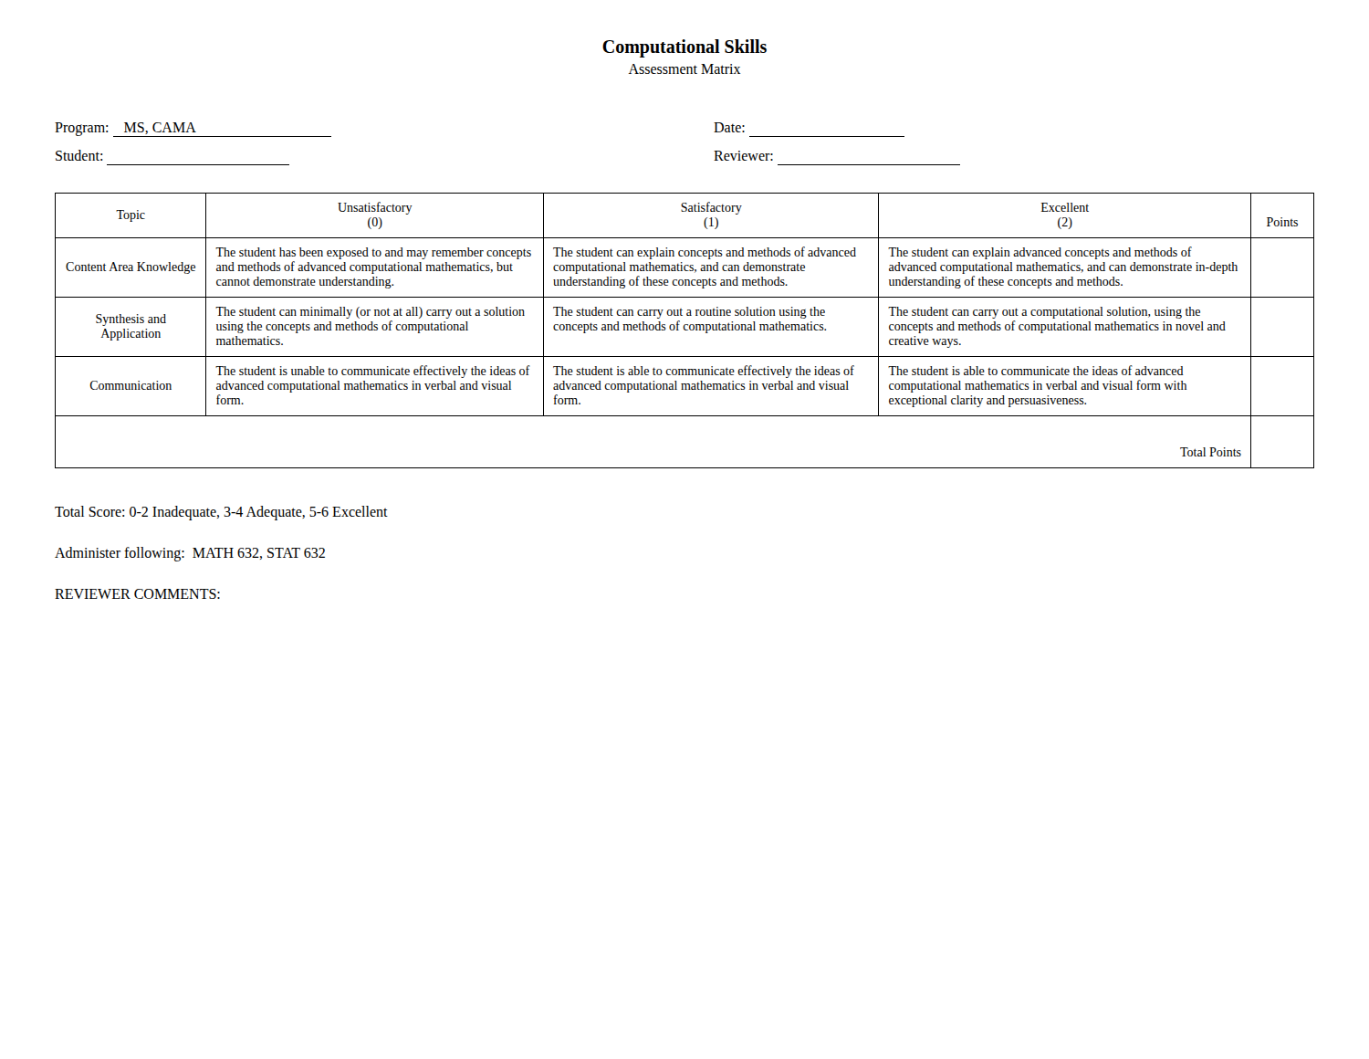Computational Skills
Assessment Matrix
| Program: MS, CAMA | Date: |
| Student: | Reviewer: |
| Topic | Unsatisfactory (0) | Satisfactory (1) | Excellent (2) | Points |
| --- | --- | --- | --- | --- |
| Content Area Knowledge | The student has been exposed to and may remember concepts and methods of advanced computational mathematics, but cannot demonstrate understanding. | The student can explain concepts and methods of advanced computational mathematics, and can demonstrate understanding of these concepts and methods. | The student can explain advanced concepts and methods of advanced computational mathematics, and can demonstrate in-depth understanding of these concepts and methods. | |
| Synthesis and Application | The student can minimally (or not at all) carry out a solution using the concepts and methods of computational mathematics. | The student can carry out a routine solution using the concepts and methods of computational mathematics. | The student can carry out a computational solution, using the concepts and methods of computational mathematics in novel and creative ways. | |
| Communication | The student is unable to communicate effectively the ideas of advanced computational mathematics in verbal and visual form. | The student is able to communicate effectively the ideas of advanced computational mathematics in verbal and visual form. | The student is able to communicate the ideas of advanced computational mathematics in verbal and visual form with exceptional clarity and persuasiveness. | |
| Total Points | |
Total Score: 0-2 Inadequate, 3-4 Adequate, 5-6 Excellent
Administer following: MATH 632, STAT 632
REVIEWER COMMENTS: